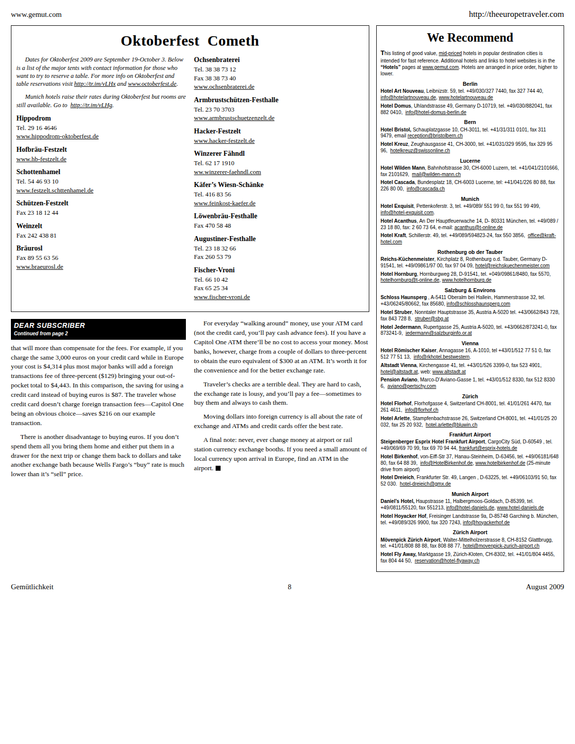www.gemut.com
http://theeuropetraveler.com
Oktoberfest Cometh
Dates for Oktoberfest 2009 are September 19-October 3. Below is a list of the major tents with contact information for those who want to try to reserve a table. For more info on Oktoberfest and table reservations visit http://tr.im/vLHx and www.octoberfest.de.
Munich hotels raise their rates during Oktoberfest but rooms are still available. Go to http://tr.im/vLHg.
Hippodrom Tel. 29 16 4646 www.hippodrom-oktoberfest.de
Hofbräu-Festzelt www.hb-festzelt.de
Schottenhamel Tel. 54 46 93 10 www.festzelt.schttenhamel.de
Schützen-Festzelt Fax 23 18 12 44
Weinzelt Fax 242 438 81
Bräurosl Fax 89 55 63 56 www.braeurosl.de
Ochsenbraterei Tel. 38 38 73 12 Fax 38 38 73 40 www.ochsenbraterei.de
Armbrustschützen-Festhalle Tel. 23 70 3703 www.armbrustschuetzenzelt.de
Hacker-Festzelt www.hacker-festzelt.de
Winzerer Fähndl Tel. 62 17 1910 ww.winzerer-faehndl.com
Käfer’s Wiesn-Schänke Tel. 416 83 56 www.feinkost-kaefer.de
Löwenbräu-Festhalle Fax 470 58 48
Augustiner-Festhalle Tel. 23 18 32 66 Fax 260 53 79
Fischer-Vroni Tel. 66 10 42 Fax 65 25 34 www.fischer-vroni.de
DEAR SUBSCRIBER
Continued from page 2
that will more than compensate for the fees. For example, if you charge the same 3,000 euros on your credit card while in Europe your cost is $4,314 plus most major banks will add a foreign transactions fee of three-percent ($129) bringing your out-of-pocket total to $4,443. In this comparison, the saving for using a credit card instead of buying euros is $87. The traveler whose credit card doesn’t charge foreign transaction fees—Capitol One being an obvious choice—saves $216 on our example transaction.
There is another disadvantage to buying euros. If you don’t spend them all you bring them home and either put them in a drawer for the next trip or change them back to dollars and take another exchange bath because Wells Fargo’s “buy” rate is much lower than it’s “sell” price.
For everyday “walking around” money, use your ATM card (not the credit card, you’ll pay cash advance fees). If you have a Capitol One ATM there’ll be no cost to access your money. Most banks, however, charge from a couple of dollars to three-percent to obtain the euro equivalent of $300 at an ATM. It’s worth it for the convenience and for the better exchange rate.
Traveler’s checks are a terrible deal. They are hard to cash, the exchange rate is lousy, and you’ll pay a fee—sometimes to buy them and always to cash them.
Moving dollars into foreign currency is all about the rate of exchange and ATMs and credit cards offer the best rate.
A final note: never, ever change money at airport or rail station currency exchange booths. If you need a small amount of local currency upon arrival in Europe, find an ATM in the airport.
We Recommend
This listing of good value, mid-priced hotels in popular destination cities is intended for fast reference. Additional hotels and links to hotel websites is in the “Hotels” pages at www.gemut.com. Hotels are arranged in price order, higher to lower.
Berlin
Hotel Art Nouveau, Leibnizstr. 59, tel. +49/030/327 7440, fax 327 744 40, info@hotelartnouveau.de, www.hotelartnouveau.de
Hotel Domus, Uhlandstrasse 49, Germany D-10719, tel. +49/030/882041, fax 882 0410, info@hotel-domus-berlin.de
Bern
Hotel Bristol, Schauplatzgasse 10, CH-3011, tel. +41/31/311 0101, fax 311 9479, email reception@bristolbern.ch
Hotel Kreuz, Zeughausgasse 41, CH-3000, tel. +41/031/329 9595, fax 329 95 96, hotelkreuz@swissonline.ch
Lucerne
Hotel Wilden Mann, Bahnhofstrasse 30, CH-6000 Luzern, tel. +41/041/2101666, fax 2101629, mail@wilden-mann.ch
Hotel Cascada, Bundesplatz 18, CH-6003 Lucerne, tel: +41/041/226 80 88, fax 226 80 00, info@cascada.ch
Munich
Hotel Exquisit, Pettenkoferstr. 3, tel. +49/089/ 551 99 0, fax 551 99 499, info@hotel-exquisit.com.
Hotel Acanthus, An Der Hauptfeuerwache 14, D- 80331 München, tel. +49/089 / 23 18 80, fax: 2 60 73 64, e-mail: acanthus@t-online.de
Hotel Kraft, Schillerstr. 49, tel. +49/089/594823-24, fax 550 3856, office@kraft-hotel.com
Rothenburg ob der Tauber
Reichs-Küchenmeister, Kirchplatz 8, Rothenburg o.d. Tauber, Germany D-91541, tel. +49/09861/97 00, fax 97 04 09, hotel@reichskuechenmeister.com
Hotel Hornburg, Hornburgweg 28, D-91541, tel. +049/09861/8480, fax 5570, hotelhornburg@t-online.de, www.hotelhornburg.de
Salzburg & Environs
Schloss Haunsperg , A-5411 Oberalm bei Hallein, Hammerstrasse 32, tel. +43/06245/80662, fax 85680, info@schlosshaunsperg.com
Hotel Struber, Nonntaler Hauptstrasse 35, Austria A-5020 tel. +43/0662/843 728, fax 843 728 8, struber@sbg.at
Hotel Jedermann, Rupertgasse 25, Austria A-5020, tel. +43/0662/873241-0, fax 873241-9, jedermann@salzburginfo.or.at
Vienna
Hotel Römischer Kaiser, Annagasse 16, A-1010, tel +43/01/512 77 51 0, fax 512 77 51 13, info@rkhotel.bestwestern.
Altstadt Vienna, Kirchengasse 41, tel. +43/01/526 3399-0, fax 523 4901, hotel@altstadt.at, web: www.altstadt.at
Pension Aviano, Marco-D’Aviano-Gasse 1, tel. +43/01/512 8330, fax 512 8330 6, aviano@pertschy.com
Zürich
Hotel Florhof, Florhofgasse 4, Switzerland CH-8001, tel. 41/01/261 4470, fax 261 4611, info@florhof.ch
Hotel Arlette, Stampfenbachstrasse 26, Switzerland CH-8001, tel. +41/01/25 20 032, fax 25 20 932, hotel.arlette@bluwin.ch
Frankfurt Airport
Steigenberger Esprix Hotel Frankfurt Airport, CargoCity Süd, D-60549 , tel. +49/069/69 70 99, fax 69 70 94 44, frankfurt@esprix-hotels.de
Hotel Birkenhof, von-Eiff-Str 37, Hanau-Steinheim, D-63456, tel. +49/06181/648 80, fax 64 88 39, info@HotelBirkenhof.de, www.hotelbirkenhof.de (25-minute drive from airport)
Hotel Dreieich, Frankfurter Str. 49, Langen , D-63225, tel. +49/06103/91 50, fax 52 030. hotel-dreieich@gmx.de
Munich Airport
Daniel’s Hotel, Haupstrasse 11, Halbergmoos-Goldach, D-85399, tel. +49/0811/55120, fax 551213, info@hotel-daniels.de, www.hotel-daniels.de
Hotel Hoyacker Hof, Freisinger Landstrasse 9a, D-85748 Garching b. München, tel. +49/089/326 9900, fax 320 7243, info@hoyackerhof.de
Zürich Airport
Mövenpick Zürich Airport, Walter-Mittelholzerstrasse 8, CH-8152 Glattbrugg, tel. +41/01/808 88 88, fax 808 88 77, hotel@movenpick-zurich-airport.ch
Hotel Fly Away, Marktgasse 19, Zürich-Kloten, CH-8302, tel. +41/01/804 4455, fax 804 44 50, reservation@hotel-flyaway.ch
Gemütlichkeit
8
August 2009